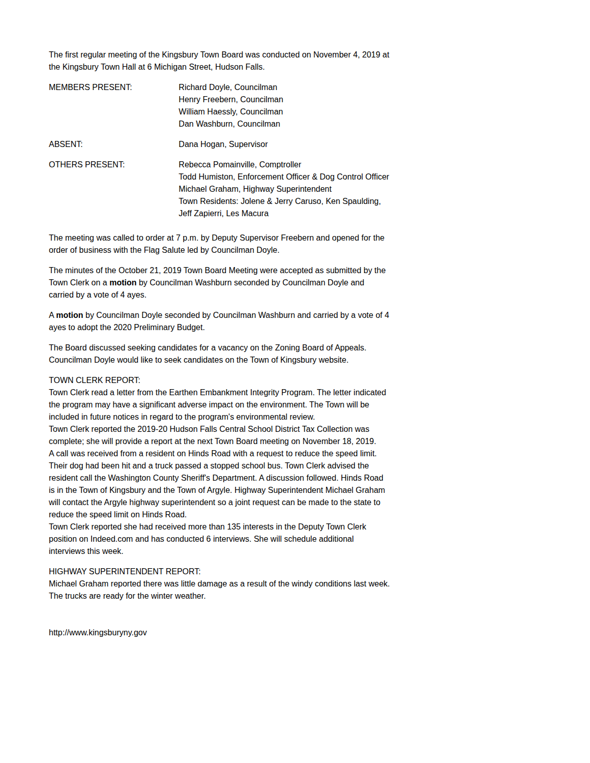The first regular meeting of the Kingsbury Town Board was conducted on November 4, 2019 at the Kingsbury Town Hall at 6 Michigan Street, Hudson Falls.
| MEMBERS PRESENT: | Richard Doyle, Councilman |
| | Henry Freebern, Councilman |
| | William Haessly, Councilman |
| | Dan Washburn, Councilman |
| ABSENT: | Dana Hogan, Supervisor |
| OTHERS PRESENT: | Rebecca Pomainville, Comptroller |
| | Todd Humiston, Enforcement Officer & Dog Control Officer |
| | Michael Graham, Highway Superintendent |
| | Town Residents: Jolene & Jerry Caruso, Ken Spaulding, Jeff Zapierri, Les Macura |
The meeting was called to order at 7 p.m. by Deputy Supervisor Freebern and opened for the order of business with the Flag Salute led by Councilman Doyle.
The minutes of the October 21, 2019 Town Board Meeting were accepted as submitted by the Town Clerk on a motion by Councilman Washburn seconded by Councilman Doyle and carried by a vote of 4 ayes.
A motion by Councilman Doyle seconded by Councilman Washburn and carried by a vote of 4 ayes to adopt the 2020 Preliminary Budget.
The Board discussed seeking candidates for a vacancy on the Zoning Board of Appeals. Councilman Doyle would like to seek candidates on the Town of Kingsbury website.
TOWN CLERK REPORT:
Town Clerk read a letter from the Earthen Embankment Integrity Program. The letter indicated the program may have a significant adverse impact on the environment. The Town will be included in future notices in regard to the program's environmental review.
Town Clerk reported the 2019-20 Hudson Falls Central School District Tax Collection was complete; she will provide a report at the next Town Board meeting on November 18, 2019.
A call was received from a resident on Hinds Road with a request to reduce the speed limit. Their dog had been hit and a truck passed a stopped school bus. Town Clerk advised the resident call the Washington County Sheriff's Department. A discussion followed. Hinds Road is in the Town of Kingsbury and the Town of Argyle. Highway Superintendent Michael Graham will contact the Argyle highway superintendent so a joint request can be made to the state to reduce the speed limit on Hinds Road.
Town Clerk reported she had received more than 135 interests in the Deputy Town Clerk position on Indeed.com and has conducted 6 interviews. She will schedule additional interviews this week.
HIGHWAY SUPERINTENDENT REPORT:
Michael Graham reported there was little damage as a result of the windy conditions last week.
The trucks are ready for the winter weather.
http://www.kingsburyny.gov